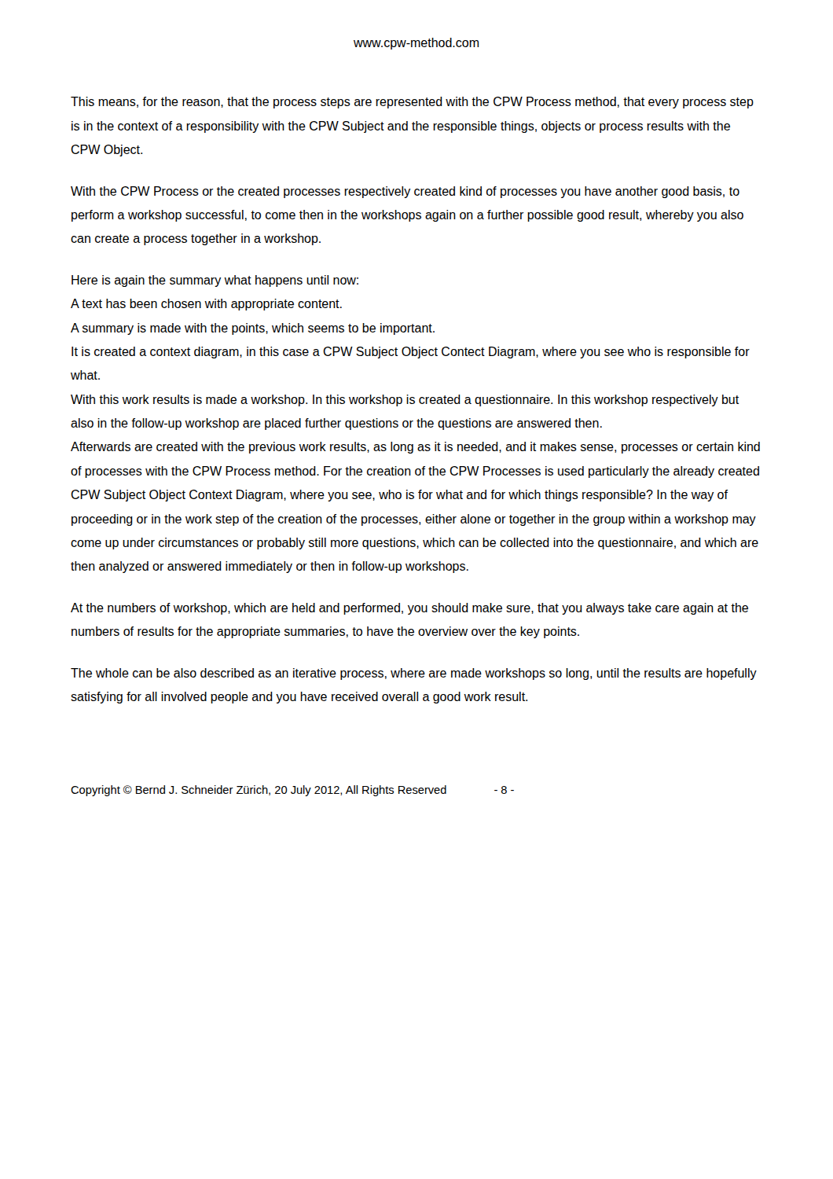www.cpw-method.com
This means, for the reason, that the process steps are represented with the CPW Process method, that every process step is in the context of a responsibility with the CPW Subject and the responsible things, objects or process results with the CPW Object.
With the CPW Process or the created processes respectively created kind of processes you have another good basis, to perform a workshop successful, to come then in the workshops again on a further possible good result, whereby you also can create a process together in a workshop.
Here is again the summary what happens until now:
A text has been chosen with appropriate content.
A summary is made with the points, which seems to be important.
It is created a context diagram, in this case a CPW Subject Object Contect Diagram, where you see who is responsible for what.
With this work results is made a workshop. In this workshop is created a questionnaire. In this workshop respectively but also in the follow-up workshop are placed further questions or the questions are answered then.
Afterwards are created with the previous work results, as long as it is needed, and it makes sense, processes or certain kind of processes with the CPW Process method. For the creation of the CPW Processes is used particularly the already created CPW Subject Object Context Diagram, where you see, who is for what and for which things responsible? In the way of proceeding or in the work step of the creation of the processes, either alone or together in the group within a workshop may come up under circumstances or probably still more questions, which can be collected into the questionnaire, and which are then analyzed or answered immediately or then in follow-up workshops.
At the numbers of workshop, which are held and performed, you should make sure, that you always take care again at the numbers of results for the appropriate summaries, to have the overview over the key points.
The whole can be also described as an iterative process, where are made workshops so long, until the results are hopefully satisfying for all involved people and you have received overall a good work result.
Copyright © Bernd J. Schneider Zürich, 20 July 2012, All Rights Reserved - 8 -